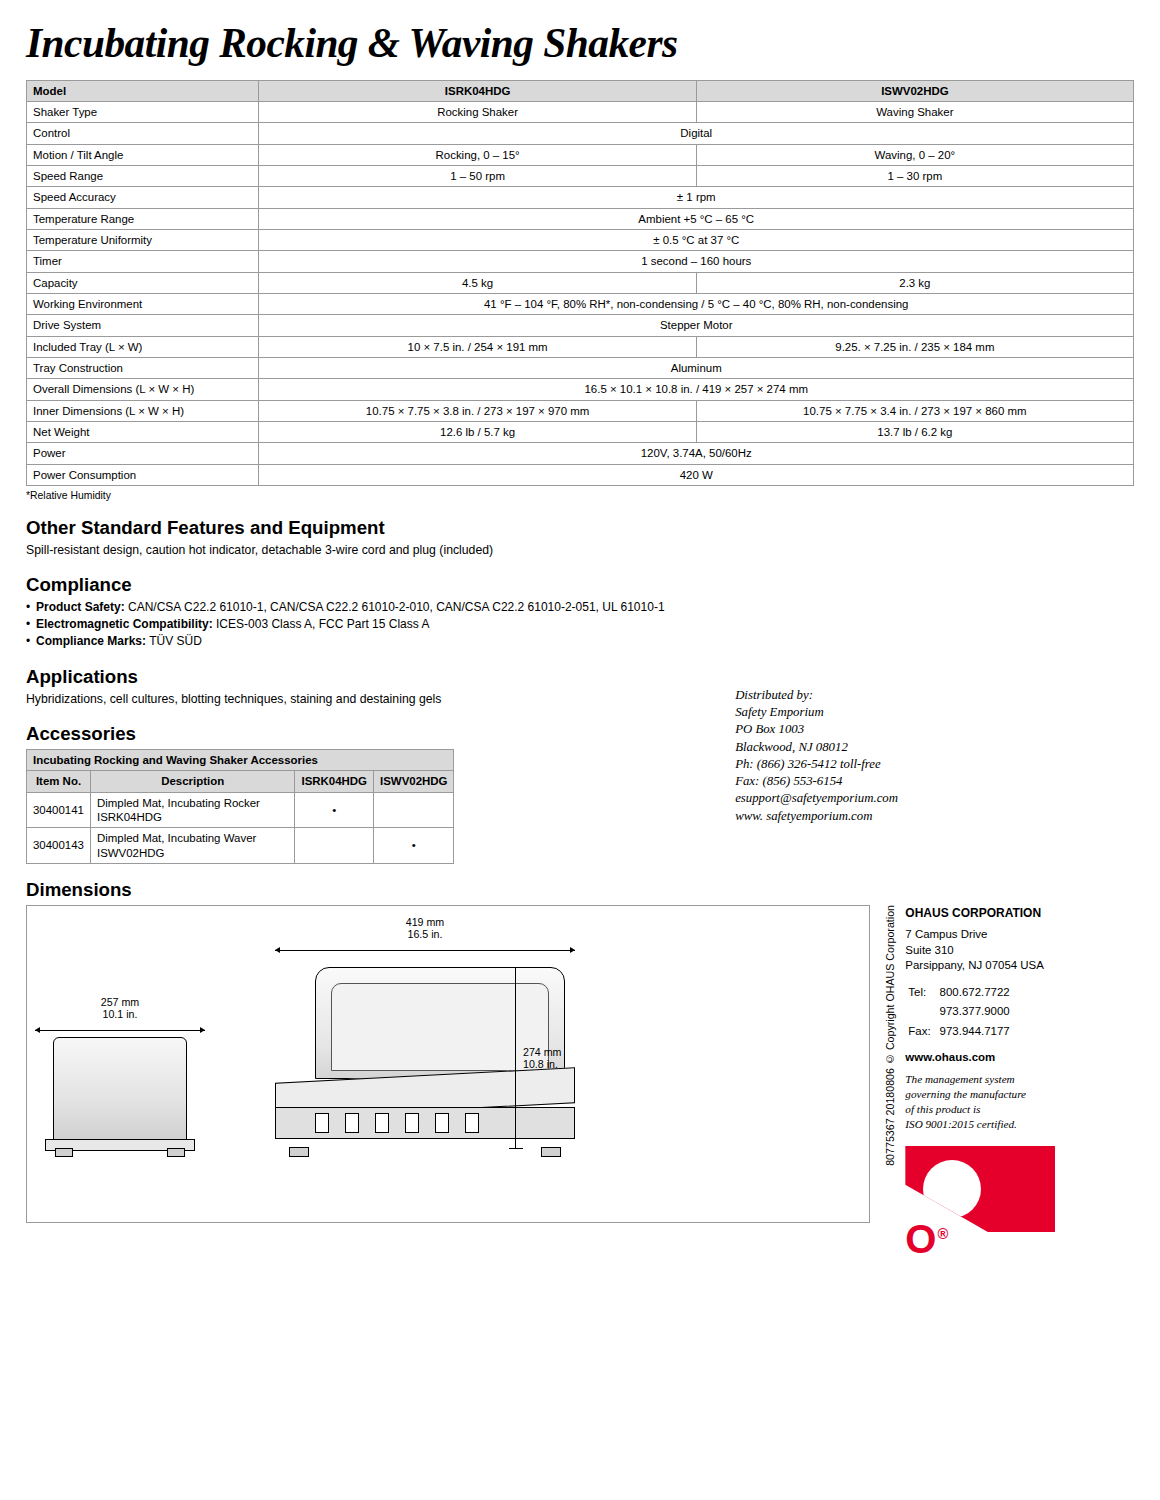Incubating Rocking & Waving Shakers
| Model | ISRK04HDG | ISWV02HDG |
| --- | --- | --- |
| Shaker Type | Rocking Shaker | Waving Shaker |
| Control | Digital |
| Motion / Tilt Angle | Rocking, 0 – 15° | Waving, 0 – 20° |
| Speed Range | 1 – 50 rpm | 1 – 30 rpm |
| Speed Accuracy | ± 1 rpm |
| Temperature Range | Ambient +5 °C – 65 °C |
| Temperature Uniformity | ± 0.5 °C at 37 °C |
| Timer | 1 second – 160 hours |
| Capacity | 4.5 kg | 2.3 kg |
| Working Environment | 41 °F – 104 °F, 80% RH*, non-condensing / 5 °C – 40 °C, 80% RH, non-condensing |
| Drive System | Stepper Motor |
| Included Tray (L × W) | 10 × 7.5 in. / 254 × 191 mm | 9.25. × 7.25 in. / 235 × 184 mm |
| Tray Construction | Aluminum |
| Overall Dimensions (L × W × H) | 16.5 × 10.1 × 10.8 in. / 419 × 257 × 274 mm |
| Inner Dimensions (L × W × H) | 10.75 × 7.75 × 3.8 in. / 273 × 197 × 970 mm | 10.75 × 7.75 × 3.4 in. / 273 × 197 × 860 mm |
| Net Weight | 12.6 lb / 5.7 kg | 13.7 lb / 6.2 kg |
| Power | 120V, 3.74A, 50/60Hz |
| Power Consumption | 420 W |
*Relative Humidity
Other Standard Features and Equipment
Spill-resistant design, caution hot indicator, detachable 3-wire cord and plug (included)
Compliance
Product Safety: CAN/CSA C22.2 61010-1, CAN/CSA C22.2 61010-2-010, CAN/CSA C22.2 61010-2-051, UL 61010-1
Electromagnetic Compatibility: ICES-003 Class A, FCC Part 15 Class A
Compliance Marks: TÜV SÜD
Applications
Hybridizations, cell cultures, blotting techniques, staining and destaining gels
Accessories
| Incubating Rocking and Waving Shaker Accessories |
| --- |
| Item No. | Description | ISRK04HDG | ISWV02HDG |
| 30400141 | Dimpled Mat, Incubating Rocker ISRK04HDG | • | |
| 30400143 | Dimpled Mat, Incubating Waver ISWV02HDG | | • |
Distributed by:
Safety Emporium
PO Box 1003
Blackwood, NJ 08012
Ph: (866) 326-5412 toll-free
Fax: (856) 553-6154
esupport@safetyemporium.com
www. safetyemporium.com
Dimensions
257 mm
10.1 in.
419 mm
16.5 in.
274 mm
10.8 in.
80775367 20180806 © Copyright OHAUS Corporation
OHAUS CORPORATION
7 Campus Drive
Suite 310
Parsippany, NJ 07054 USA
| Tel: | 800.672.7722 |
| | 973.377.9000 |
| Fax: | 973.944.7177 |
www.ohaus.com
The management system
governing the manufacture
of this product is
ISO 9001:2015 certified.
O®